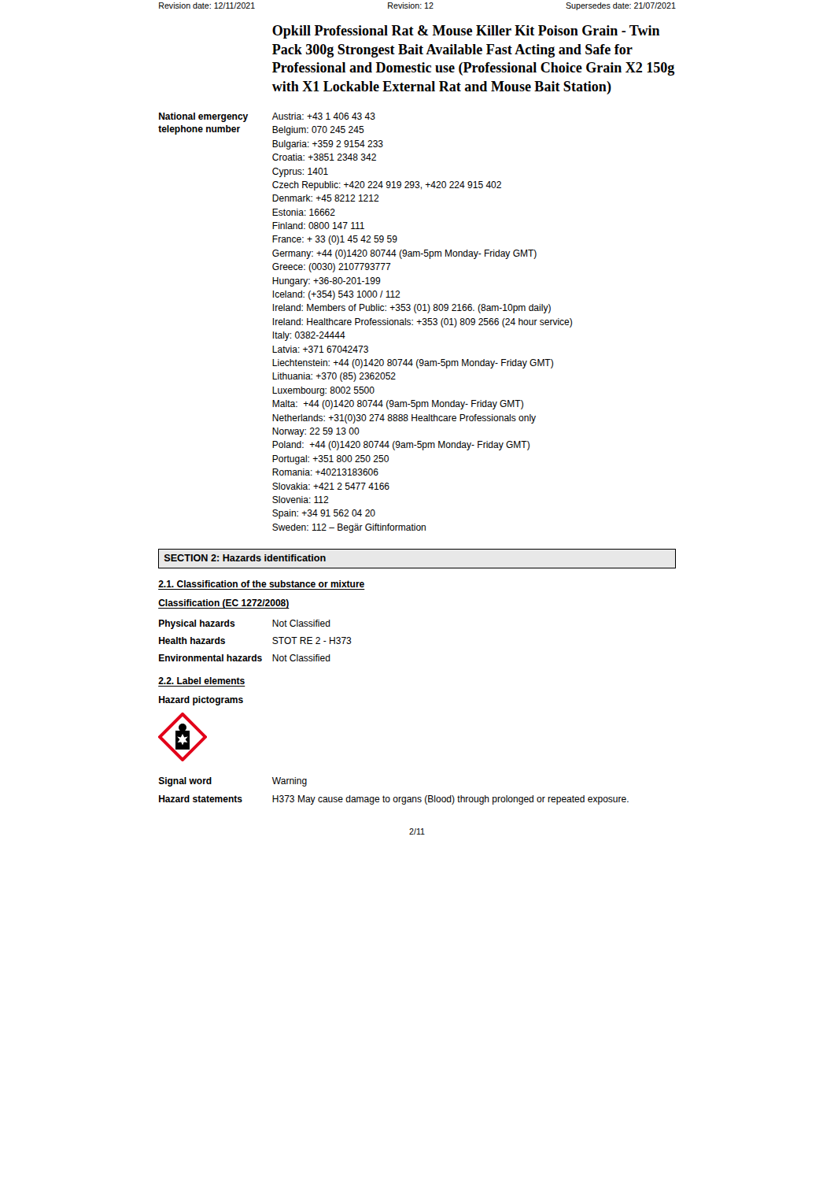Revision date: 12/11/2021 Revision: 12 Supersedes date: 21/07/2021
Opkill Professional Rat & Mouse Killer Kit Poison Grain - Twin Pack 300g Strongest Bait Available Fast Acting and Safe for Professional and Domestic use (Professional Choice Grain X2 150g with X1 Lockable External Rat and Mouse Bait Station)
| National emergency telephone number | Austria: +43 1 406 43 43 Belgium: 070 245 245 Bulgaria: +359 2 9154 233 Croatia: +3851 2348 342 Cyprus: 1401 Czech Republic: +420 224 919 293, +420 224 915 402 Denmark: +45 8212 1212 Estonia: 16662 Finland: 0800 147 111 France: + 33 (0)1 45 42 59 59 Germany: +44 (0)1420 80744 (9am-5pm Monday- Friday GMT) Greece: (0030) 2107793777 Hungary: +36-80-201-199 Iceland: (+354) 543 1000 / 112 Ireland: Members of Public: +353 (01) 809 2166. (8am-10pm daily) Ireland: Healthcare Professionals: +353 (01) 809 2566 (24 hour service) Italy: 0382-24444 Latvia: +371 67042473 Liechtenstein: +44 (0)1420 80744 (9am-5pm Monday- Friday GMT) Lithuania: +370 (85) 2362052 Luxembourg: 8002 5500 Malta: +44 (0)1420 80744 (9am-5pm Monday- Friday GMT) Netherlands: +31(0)30 274 8888 Healthcare Professionals only Norway: 22 59 13 00 Poland: +44 (0)1420 80744 (9am-5pm Monday- Friday GMT) Portugal: +351 800 250 250 Romania: +40213183606 Slovakia: +421 2 5477 4166 Slovenia: 112 Spain: +34 91 562 04 20 Sweden: 112 – Begär Giftinformation |
SECTION 2: Hazards identification
2.1. Classification of the substance or mixture
Classification (EC 1272/2008)
| Physical hazards | Not Classified |
| Health hazards | STOT RE 2 - H373 |
| Environmental hazards | Not Classified |
2.2. Label elements
Hazard pictograms
| Signal word | Warning |
| Hazard statements | H373 May cause damage to organs (Blood) through prolonged or repeated exposure. |
2/11